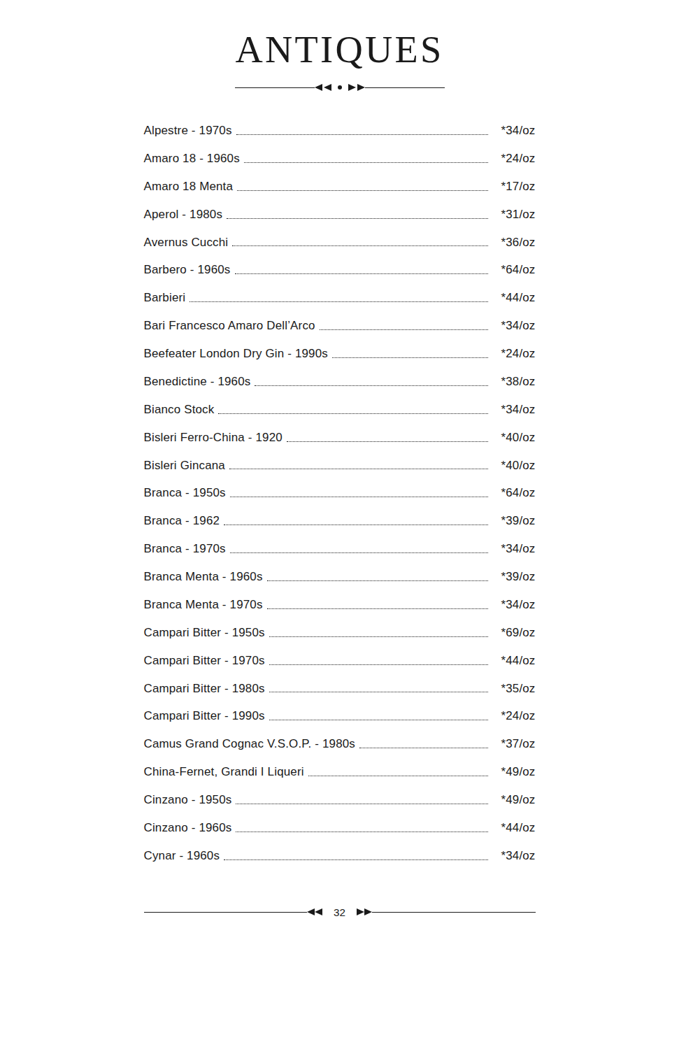ANTIQUES
Alpestre - 1970s *34/oz
Amaro 18 - 1960s *24/oz
Amaro 18 Menta *17/oz
Aperol - 1980s *31/oz
Avernus Cucchi *36/oz
Barbero - 1960s *64/oz
Barbieri *44/oz
Bari Francesco Amaro Dell’Arco *34/oz
Beefeater London Dry Gin - 1990s *24/oz
Benedictine - 1960s *38/oz
Bianco Stock *34/oz
Bisleri Ferro-China - 1920 *40/oz
Bisleri Gincana *40/oz
Branca - 1950s *64/oz
Branca - 1962 *39/oz
Branca - 1970s *34/oz
Branca Menta - 1960s *39/oz
Branca Menta - 1970s *34/oz
Campari Bitter - 1950s *69/oz
Campari Bitter - 1970s *44/oz
Campari Bitter - 1980s *35/oz
Campari Bitter - 1990s *24/oz
Camus Grand Cognac V.S.O.P. - 1980s *37/oz
China-Fernet, Grandi I Liqueri *49/oz
Cinzano - 1950s *49/oz
Cinzano - 1960s *44/oz
Cynar - 1960s *34/oz
32